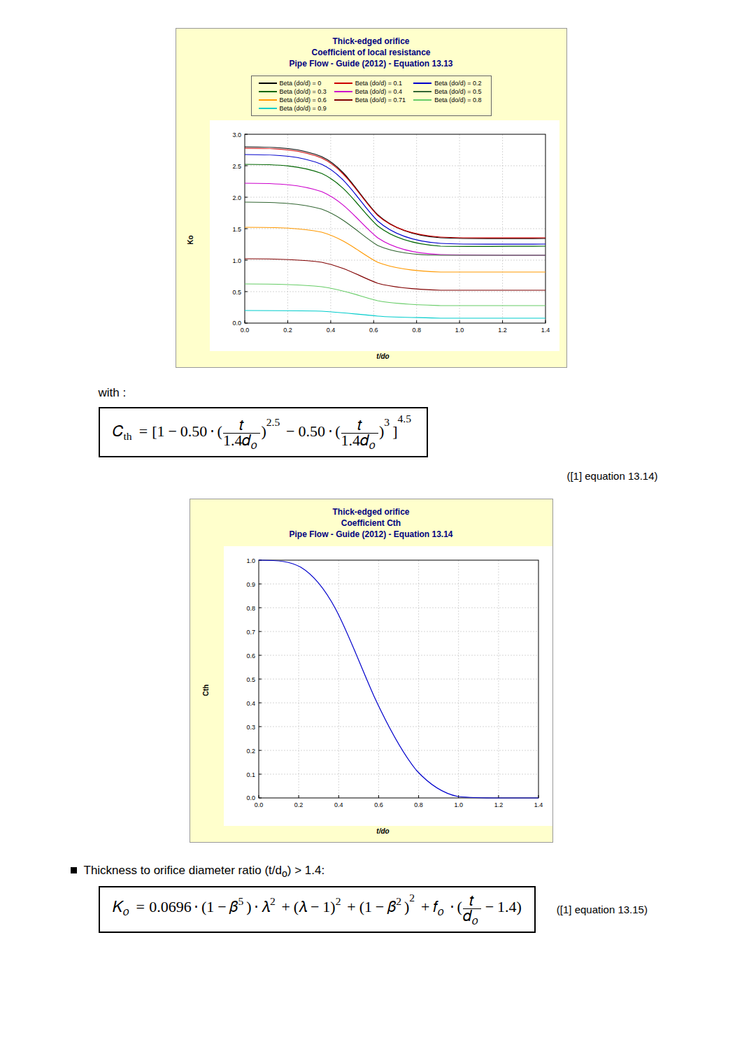Thick-edged orifice
Coefficient of local resistance
Pipe Flow - Guide (2012) - Equation 13.13
| Beta (do/d) = 0 | Beta (do/d) = 0.1 | Beta (do/d) = 0.2 |
| Beta (do/d) = 0.3 | Beta (do/d) = 0.4 | Beta (do/d) = 0.5 |
| Beta (do/d) = 0.6 | Beta (do/d) = 0.71 | Beta (do/d) = 0.8 |
| Beta (do/d) = 0.9 | | |
Ko
3.0 2.5 2.0 1.5 1.0 0.5 0.0 0.0 0.2 0.4 0.6 0.8 1.0 1.2 1.4
t/do
with :
Cth = [ 1 − 0.50 ⋅ ( t 1.4do ) 2.5 − 0.50 ⋅ ( t 1.4do ) 3 ] 4.5
([1] equation 13.14)
Thick-edged orifice
Coefficient Cth
Pipe Flow - Guide (2012) - Equation 13.14
Cth
1.0 0.9 0.8 0.7 0.6 0.5 0.4 0.3 0.2 0.1 0.0 0.0 0.2 0.4 0.6 0.8 1.0 1.2 1.4
t/do
Thickness to orifice diameter ratio (t/do) > 1.4:
Ko = 0.0696 ⋅ (1−β5) ⋅ λ2 + (λ−1) 2 + (1−β2) 2 + fo ⋅ ( t do − 1.4 )
([1] equation 13.15)